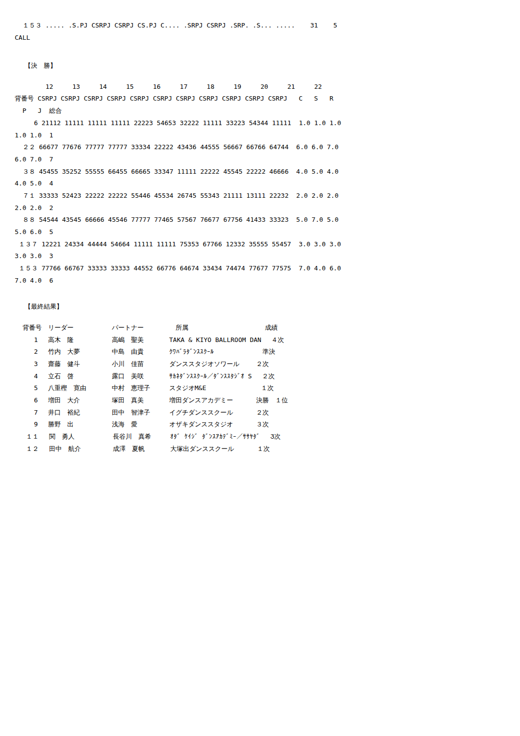１５３ ..... .S.PJ CSRPJ CSRPJ CS.PJ C.... .SRPJ CSRPJ .SRP. .S... .....    31    5
CALL
【決　勝】
        12     13     14     15     16     17     18     19     20     21     22
背番号 CSRPJ CSRPJ CSRPJ CSRPJ CSRPJ CSRPJ CSRPJ CSRPJ CSRPJ CSRPJ CSRPJ   C   S   R
  P   J  総合
     6 21112 11111 11111 11111 22223 54653 32222 11111 33223 54344 11111  1.0 1.0 1.0
1.0 1.0  1
  ２２ 66677 77676 77777 77777 33334 22222 43436 44555 56667 66766 64744  6.0 6.0 7.0
6.0 7.0  7
  ３８ 45455 35252 55555 66455 66665 33347 11111 22222 45545 22222 46666  4.0 5.0 4.0
4.0 5.0  4
  ７１ 33333 52423 22222 22222 55446 45534 26745 55343 21111 13111 22232  2.0 2.0 2.0
2.0 2.0  2
  ８８ 54544 43545 66666 45546 77777 77465 57567 76677 67756 41433 33323  5.0 7.0 5.0
5.0 6.0  5
 １３７ 12221 24334 44444 54664 11111 11111 75353 67766 12332 35555 55457  3.0 3.0 3.0
3.0 3.0  3
 １５３ 77766 66767 33333 33333 44552 66776 64674 33434 74474 77677 77575  7.0 4.0 6.0
7.0 4.0  6
【最終結果】
  背番号　リーダー　　　　　　パートナー　　　　　所属　　　　　　　　　　　　成績
     1　 高木　隆　　　　　　高嶋　聖美　　　　TAKA & KIYO BALLROOM DAN　 ４次
     2　 竹内　大夢　　　　　中島　由貴　　　　ｸﾜﾊﾞﾗﾀﾞﾝｽｽｸｰﾙ　　　　　　　 準決
     3　 齋藤　健斗　　　　　小川　佳苗　　　　ダンススタジオソワール　　 ２次
     4　 立石　啓　　　　　　露口　美咲　　　　ｻｶﾈﾀﾞﾝｽｽｸｰﾙ／ﾀﾞﾝｽｽﾀｼﾞｵ S　 ２次
     5　 八重樫　寛由　　　　中村　恵理子　　　スタジオM&E　　　　　　　　 １次
     6　 増田　大介　　　　　塚田　真美　　　　増田ダンスアカデミー　　　 決勝　１位
     7　 井口　裕紀　　　　　田中　智津子　　　イグチダンススクール　　　 ２次
     9　 勝野　出　　　　　　浅海　愛　　　　　オザキダンススタジオ　　　 ３次
   １１　 関　勇人　　　　　　長谷川　真希　　　ｵﾀﾞ ｹｲｼﾞ ﾀﾞﾝｽｱｶﾃﾞﾐｰ／ｻｻﾔﾀﾞ　 ３次
   １２　 田中　航介　　　　　成澤　夏帆　　　　大塚出ダンススクール　　　 １次